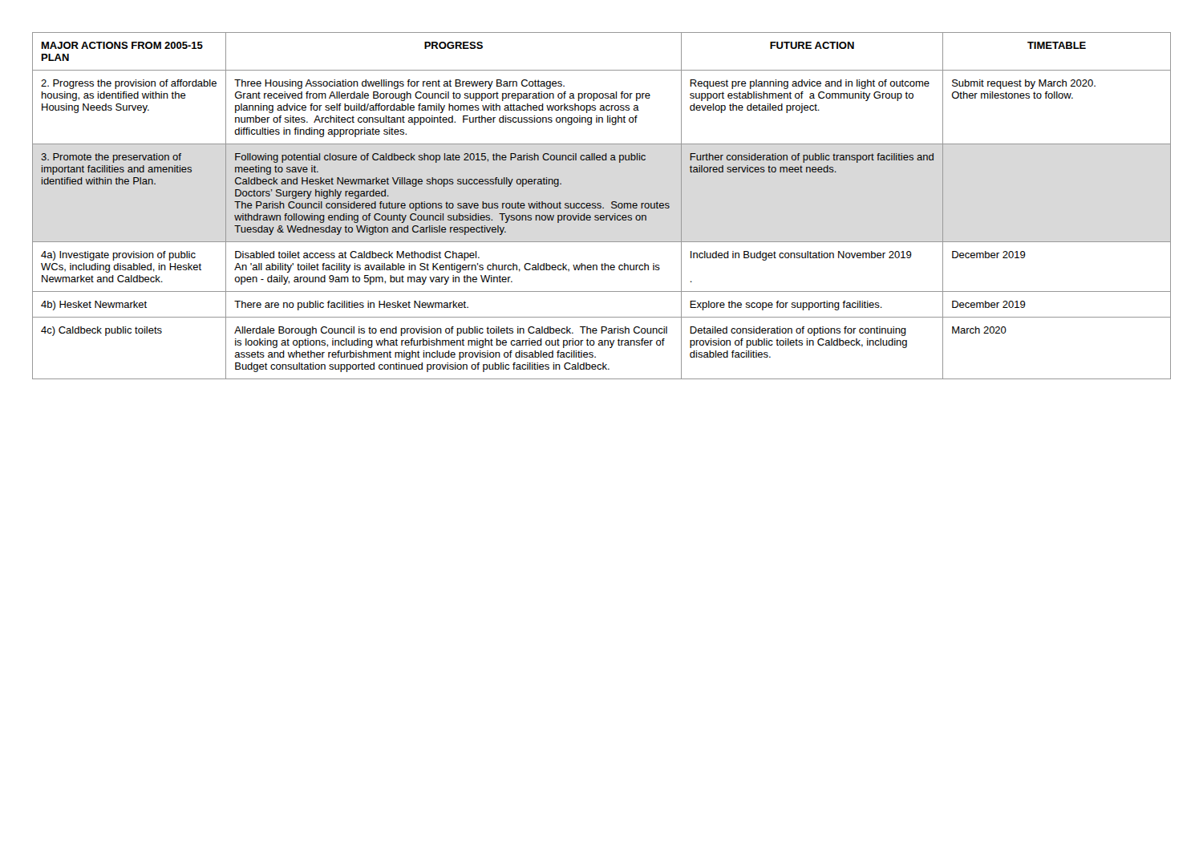| MAJOR ACTIONS FROM 2005-15 PLAN | PROGRESS | FUTURE ACTION | TIMETABLE |
| --- | --- | --- | --- |
| 2. Progress the provision of affordable housing, as identified within the Housing Needs Survey. | Three Housing Association dwellings for rent at Brewery Barn Cottages. Grant received from Allerdale Borough Council to support preparation of a proposal for pre planning advice for self build/affordable family homes with attached workshops across a number of sites. Architect consultant appointed. Further discussions ongoing in light of difficulties in finding appropriate sites. | Request pre planning advice and in light of outcome support establishment of a Community Group to develop the detailed project. | Submit request by March 2020. Other milestones to follow. |
| 3. Promote the preservation of important facilities and amenities identified within the Plan. | Following potential closure of Caldbeck shop late 2015, the Parish Council called a public meeting to save it. Caldbeck and Hesket Newmarket Village shops successfully operating. Doctors’ Surgery highly regarded. The Parish Council considered future options to save bus route without success. Some routes withdrawn following ending of County Council subsidies. Tysons now provide services on Tuesday & Wednesday to Wigton and Carlisle respectively. | Further consideration of public transport facilities and tailored services to meet needs. | |
| 4a) Investigate provision of public WCs, including disabled, in Hesket Newmarket and Caldbeck. | Disabled toilet access at Caldbeck Methodist Chapel. An 'all ability' toilet facility is available in St Kentigern's church, Caldbeck, when the church is open - daily, around 9am to 5pm, but may vary in the Winter. | Included in Budget consultation November 2019 . | December 2019 |
| 4b) Hesket Newmarket | There are no public facilities in Hesket Newmarket. | Explore the scope for supporting facilities. | December 2019 |
| 4c) Caldbeck public toilets | Allerdale Borough Council is to end provision of public toilets in Caldbeck. The Parish Council is looking at options, including what refurbishment might be carried out prior to any transfer of assets and whether refurbishment might include provision of disabled facilities. Budget consultation supported continued provision of public facilities in Caldbeck. | Detailed consideration of options for continuing provision of public toilets in Caldbeck, including disabled facilities. | March 2020 |